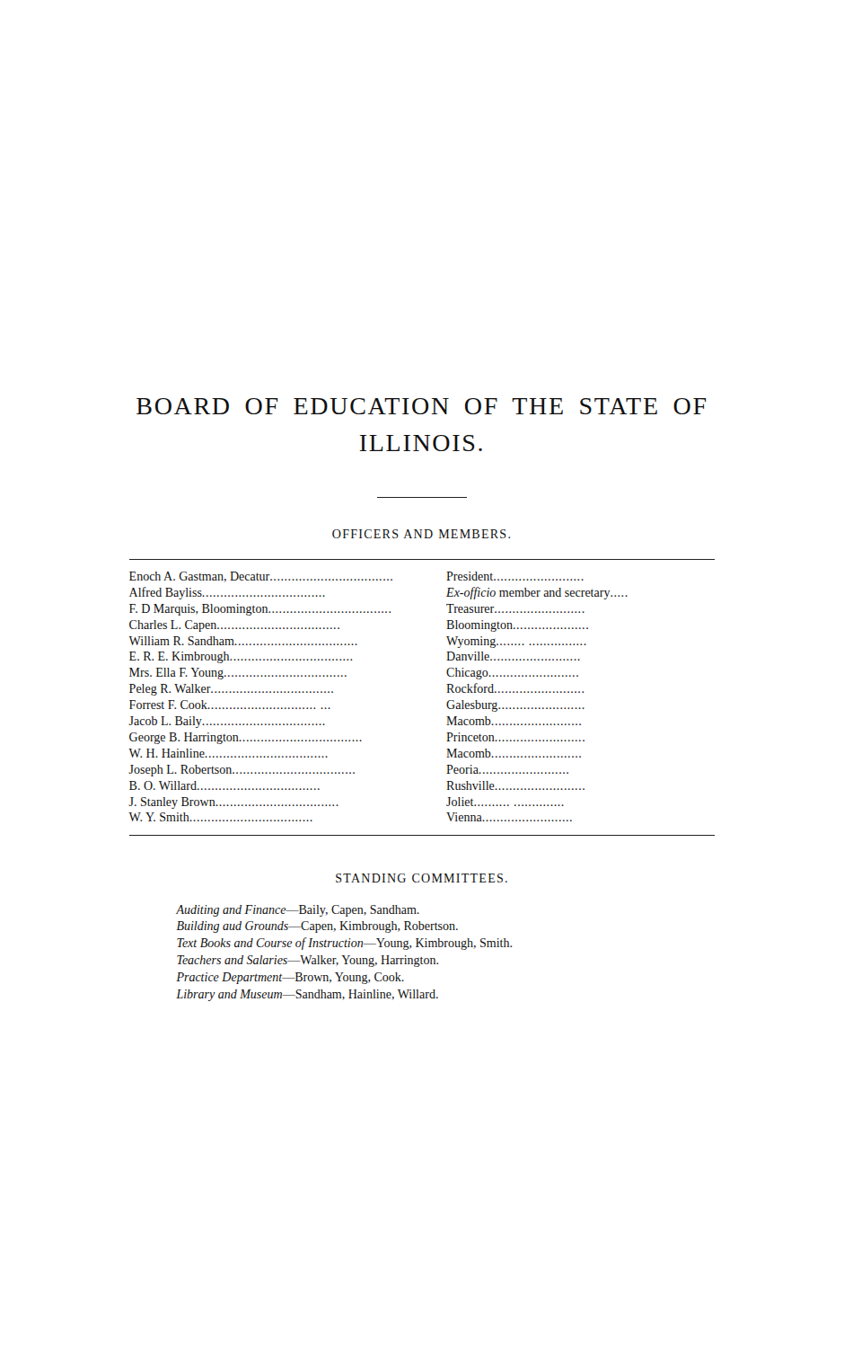BOARD OF EDUCATION OF THE STATE OFILLINOIS.
OFFICERS AND MEMBERS.
| Enoch A. Gastman, Decatur .................................. | President ......................... | |
| Alfred Bayliss .................................. | Ex-officio member and secretary ..... | |
| F. D Marquis, Bloomington .................................. | Treasurer ......................... | |
| Charles L. Capen .................................. | Bloomington ..................... | |
| William R. Sandham .................................. | Wyoming ........ .................. | |
| E. R. E. Kimbrough .................................. | Danville ......................... | |
| Mrs. Ella F. Young .................................. | Chicago .......................... | |
| Peleg R. Walker .................................. | Rockford ......................... | |
| Forrest F. Cook .............................. ... | Galesburg ........................ | |
| Jacob L. Baily .................................. | Macomb .......................... | |
| George B. Harrington .................................. | Princeton ......................... | |
| W. H. Hainline .................................. | Macomb .......................... | |
| Joseph L. Robertson .................................. | Peoria ........................... | |
| B. O. Willard .................................. | Rushville ......................... | |
| J. Stanley Brown .................................. | Joliet .......... .................. | |
| W. Y. Smith .................................. | Vienna ........................... | |
STANDING COMMITTEES.
Auditing and Finance—Baily, Capen, Sandham.
Building aud Grounds—Capen, Kimbrough, Robertson.
Text Books and Course of Instruction—Young, Kimbrough, Smith.
Teachers and Salaries—Walker, Young, Harrington.
Practice Department—Brown, Young, Cook.
Library and Museum—Sandham, Hainline, Willard.